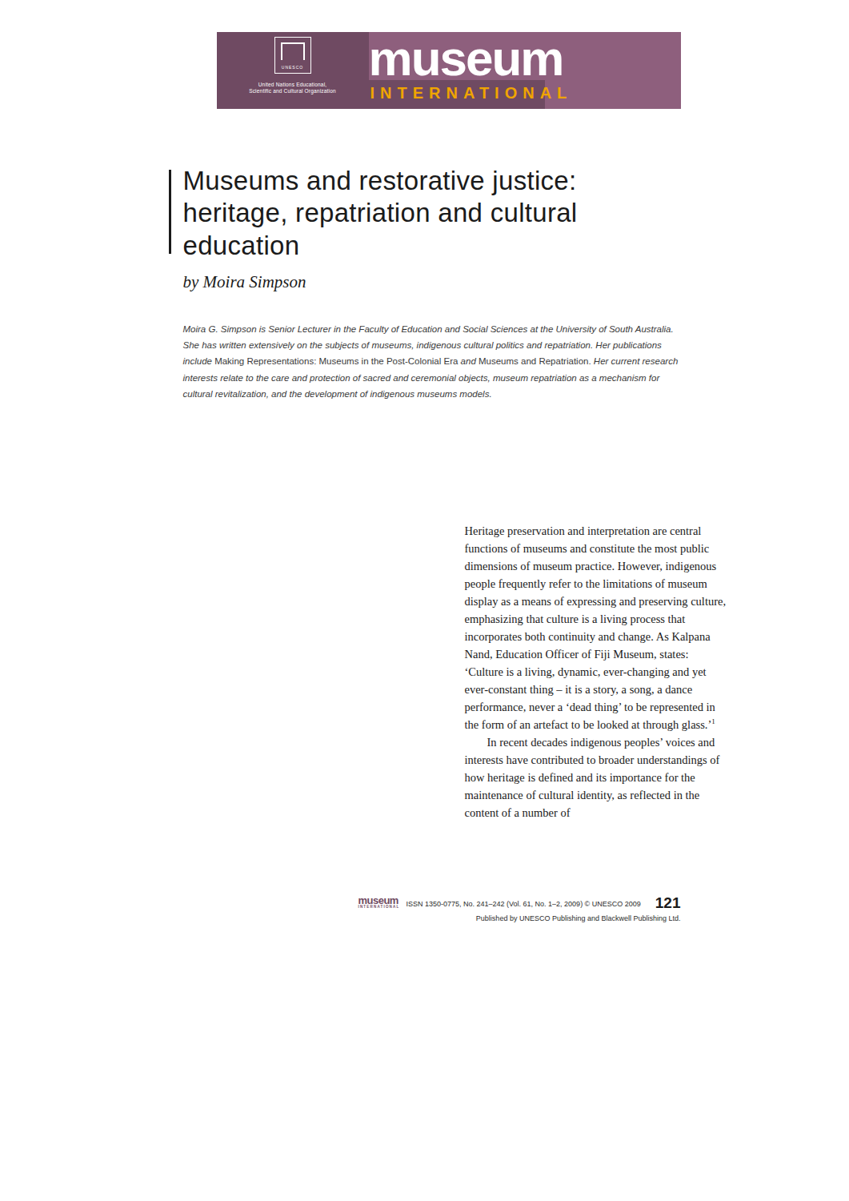UNESCO
United Nations Educational,
Scientific and Cultural Organization
museum
INTERNATIONAL
Museums and restorative justice:
heritage, repatriation and cultural
education
by Moira Simpson
Moira G. Simpson is Senior Lecturer in the Faculty of Education and Social Sciences at the University of South Australia. She has written extensively on the subjects of museums, indigenous cultural politics and repatriation. Her publications include Making Representations: Museums in the Post-Colonial Era and Museums and Repatriation. Her current research interests relate to the care and protection of sacred and ceremonial objects, museum repatriation as a mechanism for cultural revitalization, and the development of indigenous museums models.
Heritage preservation and interpretation are central functions of museums and constitute the most public dimensions of museum practice. However, indigenous people frequently refer to the limitations of museum display as a means of expressing and preserving culture, emphasizing that culture is a living process that incorporates both continuity and change. As Kalpana Nand, Education Officer of Fiji Museum, states: ‘Culture is a living, dynamic, ever-changing and yet ever-constant thing – it is a story, a song, a dance performance, never a ‘dead thing’ to be represented in the form of an artefact to be looked at through glass.’1
In recent decades indigenous peoples’ voices and interests have contributed to broader understandings of how heritage is defined and its importance for the maintenance of cultural identity, as reflected in the content of a number of
museumINTERNATIONAL
ISSN 1350-0775, No. 241–242 (Vol. 61, No. 1–2, 2009) © UNESCO 2009
121
Published by UNESCO Publishing and Blackwell Publishing Ltd.